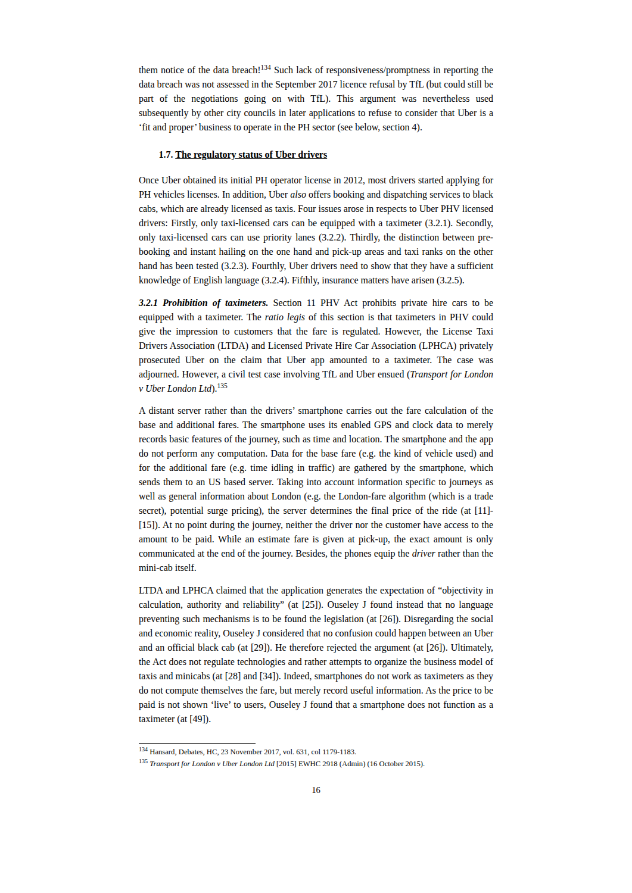them notice of the data breach!134 Such lack of responsiveness/promptness in reporting the data breach was not assessed in the September 2017 licence refusal by TfL (but could still be part of the negotiations going on with TfL). This argument was nevertheless used subsequently by other city councils in later applications to refuse to consider that Uber is a ‘fit and proper’ business to operate in the PH sector (see below, section 4).
1.7. The regulatory status of Uber drivers
Once Uber obtained its initial PH operator license in 2012, most drivers started applying for PH vehicles licenses. In addition, Uber also offers booking and dispatching services to black cabs, which are already licensed as taxis. Four issues arose in respects to Uber PHV licensed drivers: Firstly, only taxi-licensed cars can be equipped with a taximeter (3.2.1). Secondly, only taxi-licensed cars can use priority lanes (3.2.2). Thirdly, the distinction between pre-booking and instant hailing on the one hand and pick-up areas and taxi ranks on the other hand has been tested (3.2.3). Fourthly, Uber drivers need to show that they have a sufficient knowledge of English language (3.2.4). Fifthly, insurance matters have arisen (3.2.5).
3.2.1 Prohibition of taximeters. Section 11 PHV Act prohibits private hire cars to be equipped with a taximeter. The ratio legis of this section is that taximeters in PHV could give the impression to customers that the fare is regulated. However, the License Taxi Drivers Association (LTDA) and Licensed Private Hire Car Association (LPHCA) privately prosecuted Uber on the claim that Uber app amounted to a taximeter. The case was adjourned. However, a civil test case involving TfL and Uber ensued (Transport for London v Uber London Ltd).135
A distant server rather than the drivers’ smartphone carries out the fare calculation of the base and additional fares. The smartphone uses its enabled GPS and clock data to merely records basic features of the journey, such as time and location. The smartphone and the app do not perform any computation. Data for the base fare (e.g. the kind of vehicle used) and for the additional fare (e.g. time idling in traffic) are gathered by the smartphone, which sends them to an US based server. Taking into account information specific to journeys as well as general information about London (e.g. the London-fare algorithm (which is a trade secret), potential surge pricing), the server determines the final price of the ride (at [11]-[15]). At no point during the journey, neither the driver nor the customer have access to the amount to be paid. While an estimate fare is given at pick-up, the exact amount is only communicated at the end of the journey. Besides, the phones equip the driver rather than the mini-cab itself.
LTDA and LPHCA claimed that the application generates the expectation of “objectivity in calculation, authority and reliability” (at [25]). Ouseley J found instead that no language preventing such mechanisms is to be found the legislation (at [26]). Disregarding the social and economic reality, Ouseley J considered that no confusion could happen between an Uber and an official black cab (at [29]). He therefore rejected the argument (at [26]). Ultimately, the Act does not regulate technologies and rather attempts to organize the business model of taxis and minicabs (at [28] and [34]). Indeed, smartphones do not work as taximeters as they do not compute themselves the fare, but merely record useful information. As the price to be paid is not shown ‘live’ to users, Ouseley J found that a smartphone does not function as a taximeter (at [49]).
134 Hansard, Debates, HC, 23 November 2017, vol. 631, col 1179-1183.
135 Transport for London v Uber London Ltd [2015] EWHC 2918 (Admin) (16 October 2015).
16